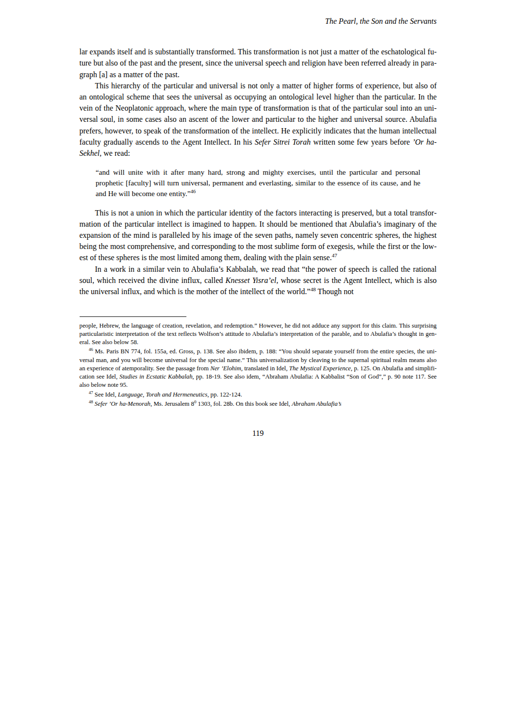The Pearl, the Son and the Servants
lar expands itself and is substantially transformed. This transformation is not just a matter of the eschatological future but also of the past and the present, since the universal speech and religion have been referred already in paragraph [a] as a matter of the past.
This hierarchy of the particular and universal is not only a matter of higher forms of experience, but also of an ontological scheme that sees the universal as occupying an ontological level higher than the particular. In the vein of the Neoplatonic approach, where the main type of transformation is that of the particular soul into an universal soul, in some cases also an ascent of the lower and particular to the higher and universal source. Abulafia prefers, however, to speak of the transformation of the intellect. He explicitly indicates that the human intellectual faculty gradually ascends to the Agent Intellect. In his Sefer Sitrei Torah written some few years before ’Or ha-Sekhel, we read:
“and will unite with it after many hard, strong and mighty exercises, until the particular and personal prophetic [faculty] will turn universal, permanent and everlasting, similar to the essence of its cause, and he and He will become one entity.”46
This is not a union in which the particular identity of the factors interacting is preserved, but a total transformation of the particular intellect is imagined to happen. It should be mentioned that Abulafia’s imaginary of the expansion of the mind is paralleled by his image of the seven paths, namely seven concentric spheres, the highest being the most comprehensive, and corresponding to the most sublime form of exegesis, while the first or the lowest of these spheres is the most limited among them, dealing with the plain sense.47
In a work in a similar vein to Abulafia’s Kabbalah, we read that “the power of speech is called the rational soul, which received the divine influx, called Knesset Yisra’el, whose secret is the Agent Intellect, which is also the universal influx, and which is the mother of the intellect of the world.”48 Though not
people, Hebrew, the language of creation, revelation, and redemption.” However, he did not adduce any support for this claim. This surprising particularistic interpretation of the text reflects Wolfson’s attitude to Abulafia’s interpretation of the parable, and to Abulafia’s thought in general. See also below 58.
46 Ms. Paris BN 774, fol. 155a, ed. Gross, p. 138. See also ibidem, p. 188: “You should separate yourself from the entire species, the universal man, and you will become universal for the special name.” This universalization by cleaving to the supernal spiritual realm means also an experience of atemporality. See the passage from Ner ’Elohim, translated in Idel, The Mystical Experience, p. 125. On Abulafia and simplification see Idel, Studies in Ecstatic Kabbalah, pp. 18-19. See also idem, “Abraham Abulafia: A Kabbalist “Son of God”,” p. 90 note 117. See also below note 95.
47 See Idel, Language, Torah and Hermeneutics, pp. 122-124.
48 Sefer ’Or ha-Menorah, Ms. Jerusalem 80 1303, fol. 28b. On this book see Idel, Abraham Abulafia’s
119